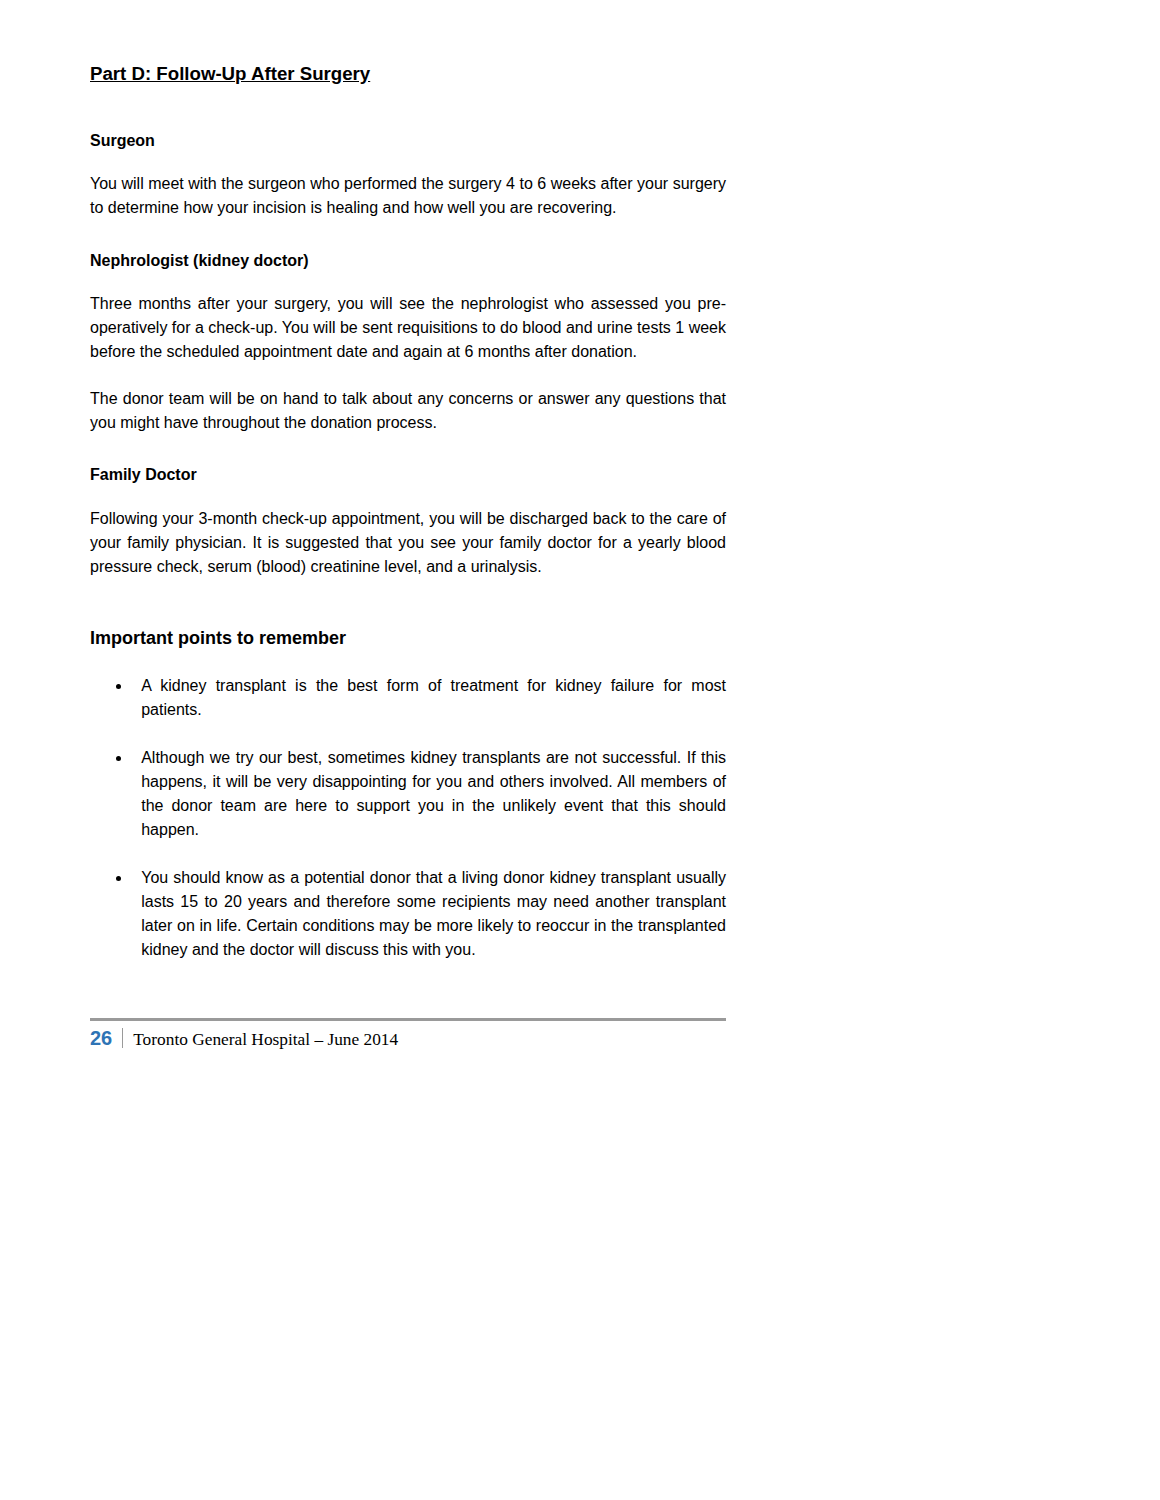Part D: Follow-Up After Surgery
Surgeon
You will meet with the surgeon who performed the surgery 4 to 6 weeks after your surgery to determine how your incision is healing and how well you are recovering.
Nephrologist (kidney doctor)
Three months after your surgery, you will see the nephrologist who assessed you pre-operatively for a check-up. You will be sent requisitions to do blood and urine tests 1 week before the scheduled appointment date and again at 6 months after donation.
The donor team will be on hand to talk about any concerns or answer any questions that you might have throughout the donation process.
Family Doctor
Following your 3-month check-up appointment, you will be discharged back to the care of your family physician. It is suggested that you see your family doctor for a yearly blood pressure check, serum (blood) creatinine level, and a urinalysis.
Important points to remember
A kidney transplant is the best form of treatment for kidney failure for most patients.
Although we try our best, sometimes kidney transplants are not successful. If this happens, it will be very disappointing for you and others involved. All members of the donor team are here to support you in the unlikely event that this should happen.
You should know as a potential donor that a living donor kidney transplant usually lasts 15 to 20 years and therefore some recipients may need another transplant later on in life. Certain conditions may be more likely to reoccur in the transplanted kidney and the doctor will discuss this with you.
26 Toronto General Hospital – June 2014